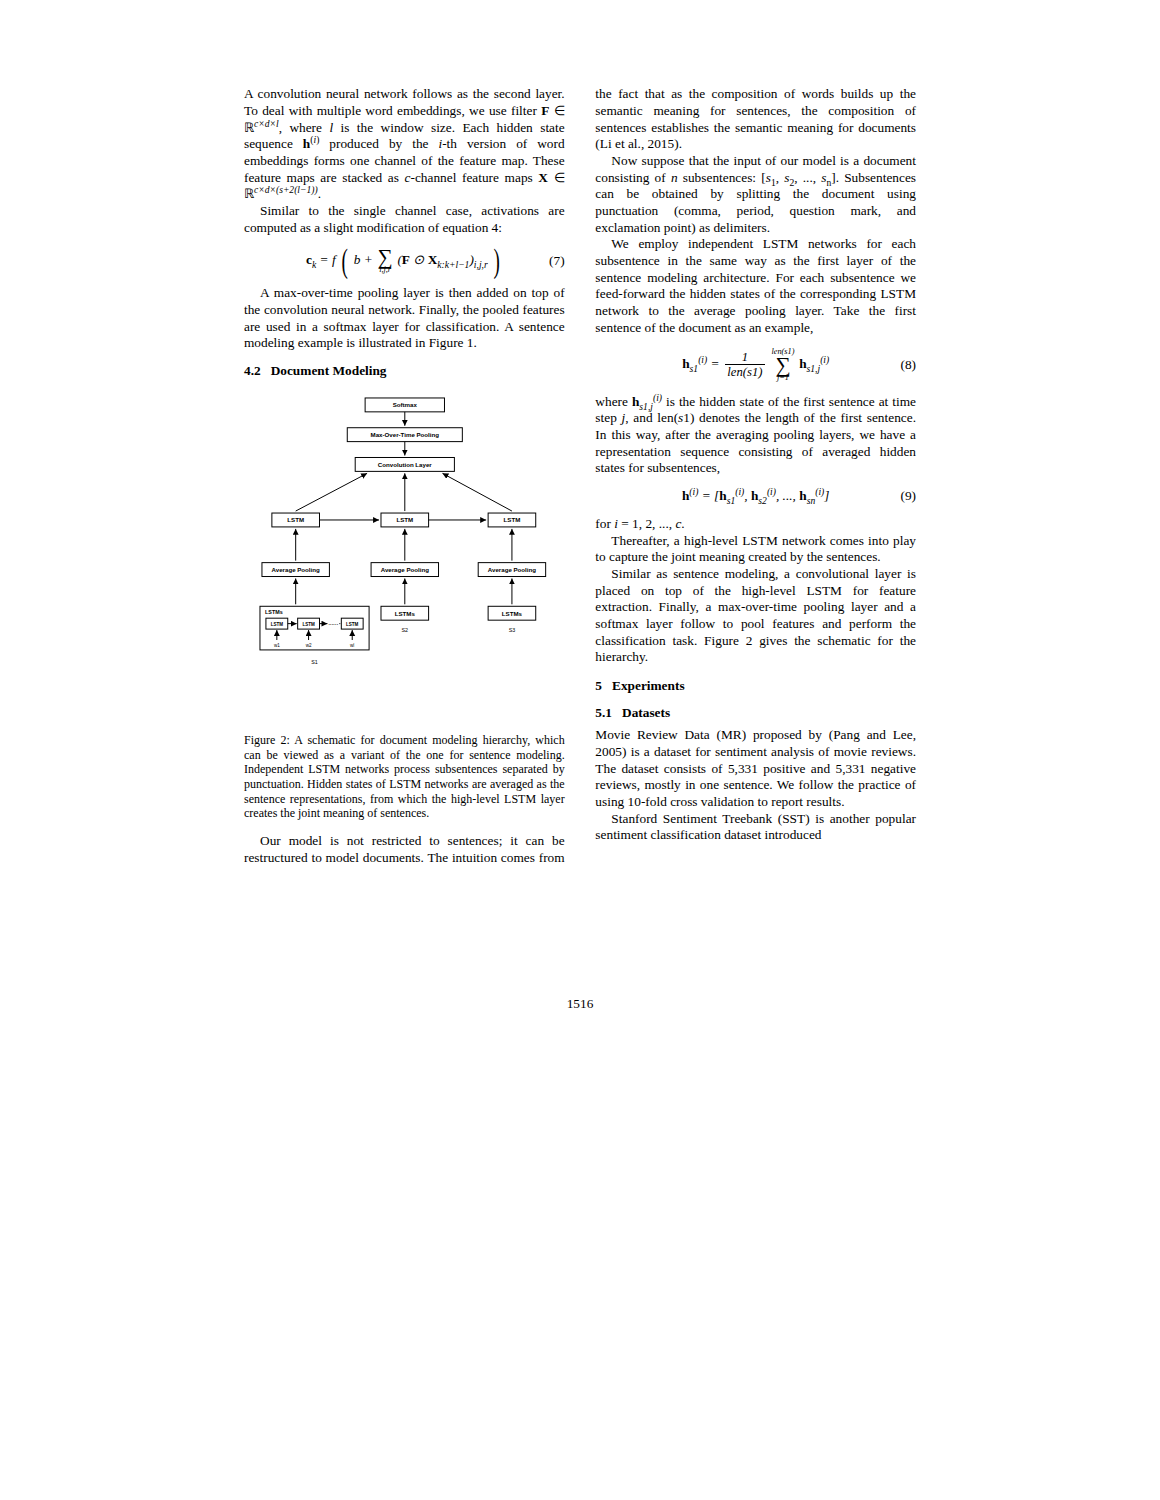A convolution neural network follows as the second layer. To deal with multiple word embeddings, we use filter F ∈ ℝc×d×l, where l is the window size. Each hidden state sequence h(i) produced by the i-th version of word embeddings forms one channel of the feature map. These feature maps are stacked as c-channel feature maps X ∈ ℝc×d×(s+2(l−1)).
Similar to the single channel case, activations are computed as a slight modification of equation 4:
ck = f ( b + ∑i,j,r (F ⊙ Xk:k+l−1)i,j,r ) (7)
A max-over-time pooling layer is then added on top of the convolution neural network. Finally, the pooled features are used in a softmax layer for classification. A sentence modeling example is illustrated in Figure 1.
4.2 Document Modeling
Softmax Max-Over-Time Pooling Convolution Layer LSTM LSTM LSTM Average Pooling Average Pooling Average Pooling LSTMs LSTM LSTM LSTM ······ w1 w2 wl LSTMs LSTMs S1 S2 S3
Figure 2: A schematic for document modeling hierarchy, which can be viewed as a variant of the one for sentence modeling. Independent LSTM networks process subsentences separated by punctuation. Hidden states of LSTM networks are averaged as the sentence representations, from which the high-level LSTM layer creates the joint meaning of sentences.
Our model is not restricted to sentences; it can be restructured to model documents. The intuition comes from the fact that as the composition of words builds up the semantic meaning for sentences, the composition of sentences establishes the semantic meaning for documents (Li et al., 2015).
Now suppose that the input of our model is a document consisting of n subsentences: [s1, s2, ..., sn]. Subsentences can be obtained by splitting the document using punctuation (comma, period, question mark, and exclamation point) as delimiters.
We employ independent LSTM networks for each subsentence in the same way as the first layer of the sentence modeling architecture. For each subsentence we feed-forward the hidden states of the corresponding LSTM network to the average pooling layer. Take the first sentence of the document as an example,
hs1(i) = 1 len(s1) len(s1)∑j=1 hs1,j(i) (8)
where hs1,j(i) is the hidden state of the first sentence at time step j, and len(s1) denotes the length of the first sentence. In this way, after the averaging pooling layers, we have a representation sequence consisting of averaged hidden states for subsentences,
h(i) = [hs1(i), hs2(i), ..., hsn(i)] (9)
for i = 1, 2, ..., c.
Thereafter, a high-level LSTM network comes into play to capture the joint meaning created by the sentences.
Similar as sentence modeling, a convolutional layer is placed on top of the high-level LSTM for feature extraction. Finally, a max-over-time pooling layer and a softmax layer follow to pool features and perform the classification task. Figure 2 gives the schematic for the hierarchy.
5 Experiments
5.1 Datasets
Movie Review Data (MR) proposed by (Pang and Lee, 2005) is a dataset for sentiment analysis of movie reviews. The dataset consists of 5,331 positive and 5,331 negative reviews, mostly in one sentence. We follow the practice of using 10-fold cross validation to report results.
Stanford Sentiment Treebank (SST) is another popular sentiment classification dataset introduced
1516